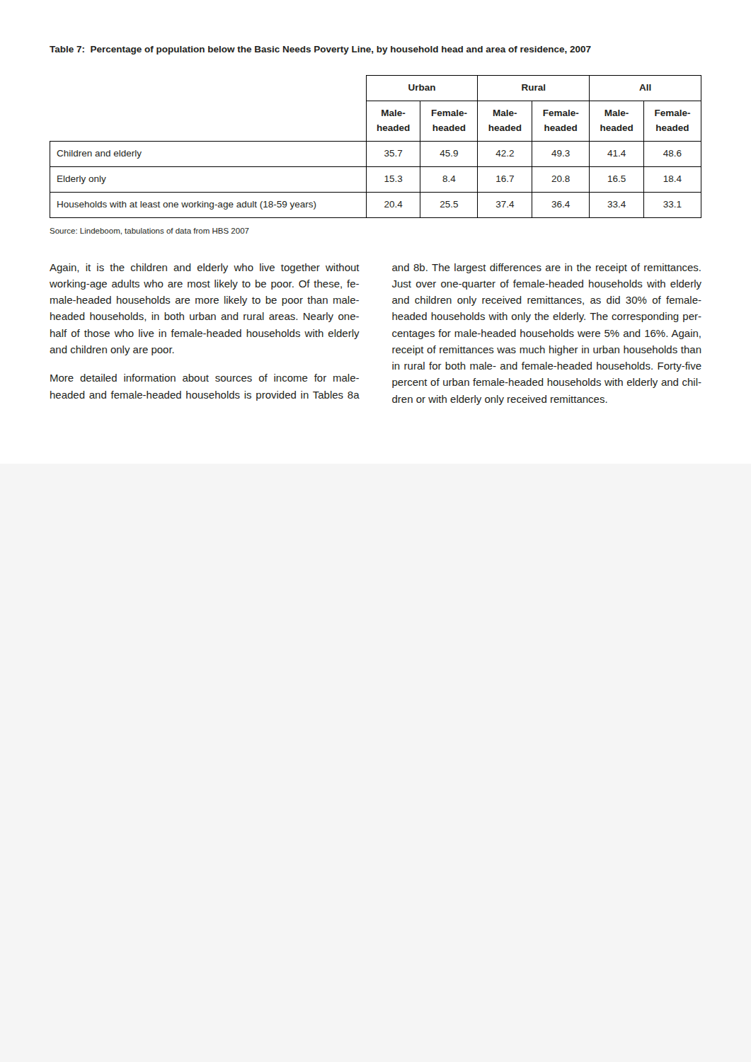Table 7: Percentage of population below the Basic Needs Poverty Line, by household head and area of residence, 2007
| | Urban | Rural | All |
| --- | --- | --- | --- |
| Male- headed | Female- headed | Male- headed | Female- headed | Male- headed | Female- headed |
| Children and elderly | 35.7 | 45.9 | 42.2 | 49.3 | 41.4 | 48.6 |
| Elderly only | 15.3 | 8.4 | 16.7 | 20.8 | 16.5 | 18.4 |
| Households with at least one working-age adult (18-59 years) | 20.4 | 25.5 | 37.4 | 36.4 | 33.4 | 33.1 |
Source: Lindeboom, tabulations of data from HBS 2007
Again, it is the children and elderly who live together without working-age adults who are most likely to be poor. Of these, female-headed households are more likely to be poor than male-headed households, in both urban and rural areas. Nearly one-half of those who live in female-headed households with elderly and children only are poor.
More detailed information about sources of income for male-headed and female-headed households is provided in Tables 8a and 8b. The largest differences are in the receipt of remittances. Just over one-quarter of female-headed households with elderly and children only received remittances, as did 30% of female-headed households with only the elderly. The corresponding percentages for male-headed households were 5% and 16%. Again, receipt of remittances was much higher in urban households than in rural for both male- and female-headed households. Forty-five percent of urban female-headed households with elderly and children or with elderly only received remittances.